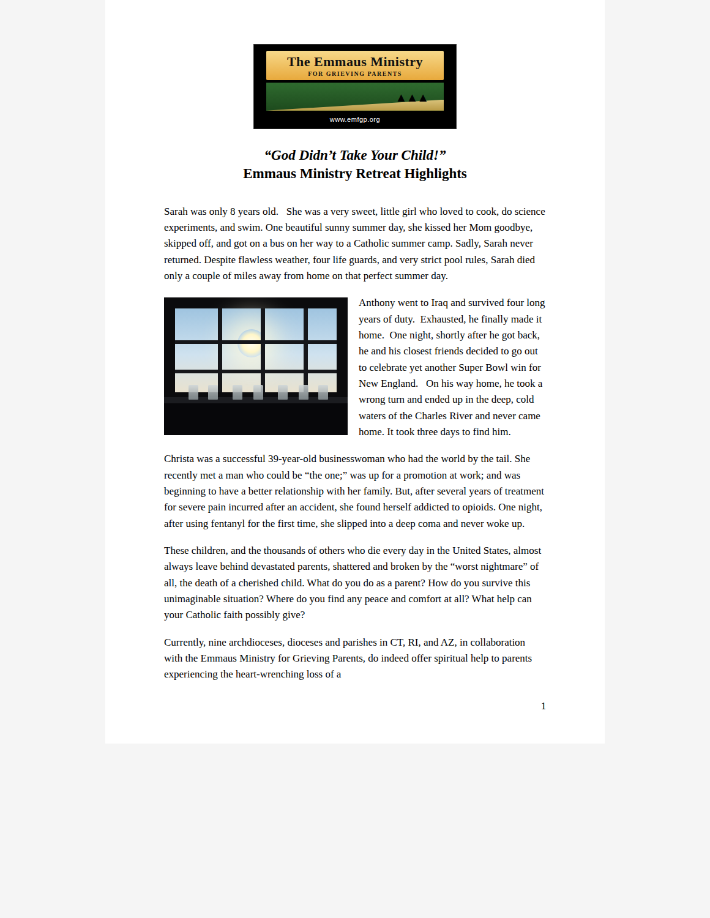The Emmaus Ministry for Grieving Parents ▲▲▲ www.emfgp.org
“God Didn’t Take Your Child!” Emmaus Ministry Retreat Highlights
Sarah was only 8 years old. She was a very sweet, little girl who loved to cook, do science experiments, and swim. One beautiful sunny summer day, she kissed her Mom goodbye, skipped off, and got on a bus on her way to a Catholic summer camp. Sadly, Sarah never returned. Despite flawless weather, four life guards, and very strict pool rules, Sarah died only a couple of miles away from home on that perfect summer day.
Anthony went to Iraq and survived four long years of duty. Exhausted, he finally made it home. One night, shortly after he got back, he and his closest friends decided to go out to celebrate yet another Super Bowl win for New England. On his way home, he took a wrong turn and ended up in the deep, cold waters of the Charles River and never came home. It took three days to find him.
Christa was a successful 39-year-old businesswoman who had the world by the tail. She recently met a man who could be “the one;” was up for a promotion at work; and was beginning to have a better relationship with her family. But, after several years of treatment for severe pain incurred after an accident, she found herself addicted to opioids. One night, after using fentanyl for the first time, she slipped into a deep coma and never woke up.
These children, and the thousands of others who die every day in the United States, almost always leave behind devastated parents, shattered and broken by the “worst nightmare” of all, the death of a cherished child. What do you do as a parent? How do you survive this unimaginable situation? Where do you find any peace and comfort at all? What help can your Catholic faith possibly give?
Currently, nine archdioceses, dioceses and parishes in CT, RI, and AZ, in collaboration with the Emmaus Ministry for Grieving Parents, do indeed offer spiritual help to parents experiencing the heart-wrenching loss of a
1